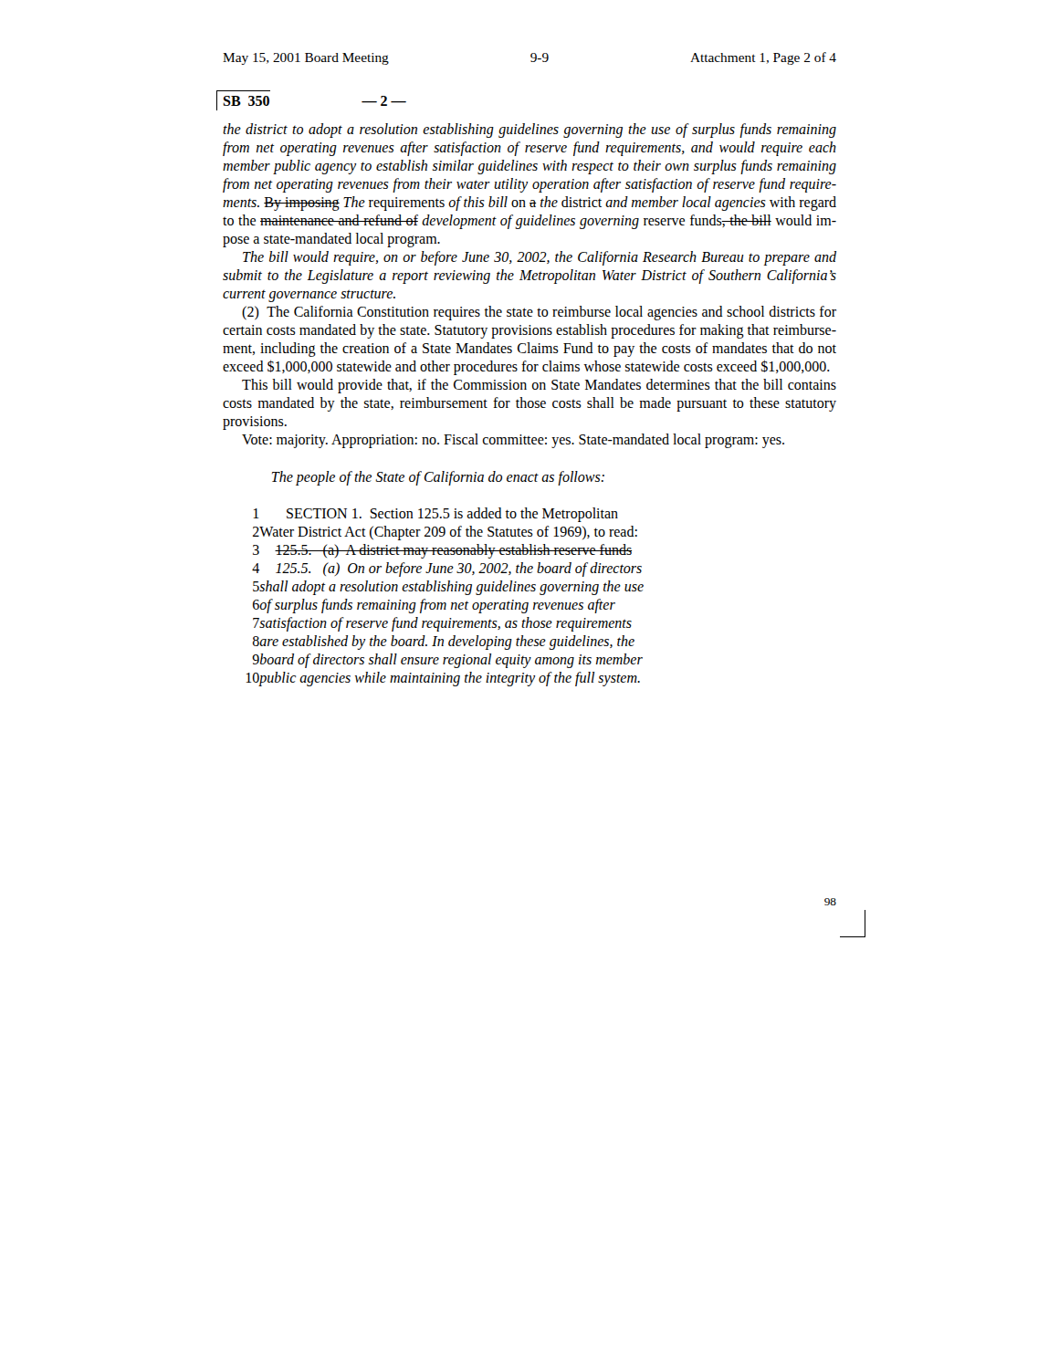May 15, 2001 Board Meeting
9-9
Attachment 1, Page 2 of 4
SB 350 — 2 —
the district to adopt a resolution establishing guidelines governing the use of surplus funds remaining from net operating revenues after satisfaction of reserve fund requirements, and would require each member public agency to establish similar guidelines with respect to their own surplus funds remaining from net operating revenues from their water utility operation after satisfaction of reserve fund requirements. By imposing The requirements of this bill on a the district and member local agencies with regard to the maintenance and refund of development of guidelines governing reserve funds, the bill would impose a state-mandated local program.
The bill would require, on or before June 30, 2002, the California Research Bureau to prepare and submit to the Legislature a report reviewing the Metropolitan Water District of Southern California’s current governance structure.
(2) The California Constitution requires the state to reimburse local agencies and school districts for certain costs mandated by the state. Statutory provisions establish procedures for making that reimbursement, including the creation of a State Mandates Claims Fund to pay the costs of mandates that do not exceed $1,000,000 statewide and other procedures for claims whose statewide costs exceed $1,000,000.
This bill would provide that, if the Commission on State Mandates determines that the bill contains costs mandated by the state, reimbursement for those costs shall be made pursuant to these statutory provisions.
Vote: majority. Appropriation: no. Fiscal committee: yes. State-mandated local program: yes.
The people of the State of California do enact as follows:
| 1 | SECTION 1. Section 125.5 is added to the Metropolitan |
| 2 | Water District Act (Chapter 209 of the Statutes of 1969), to read: |
| 3 | 125.5. (a) A district may reasonably establish reserve funds |
| 4 | 125.5. (a) On or before June 30, 2002, the board of directors |
| 5 | shall adopt a resolution establishing guidelines governing the use |
| 6 | of surplus funds remaining from net operating revenues after |
| 7 | satisfaction of reserve fund requirements, as those requirements |
| 8 | are established by the board. In developing these guidelines, the |
| 9 | board of directors shall ensure regional equity among its member |
| 10 | public agencies while maintaining the integrity of the full system. |
98